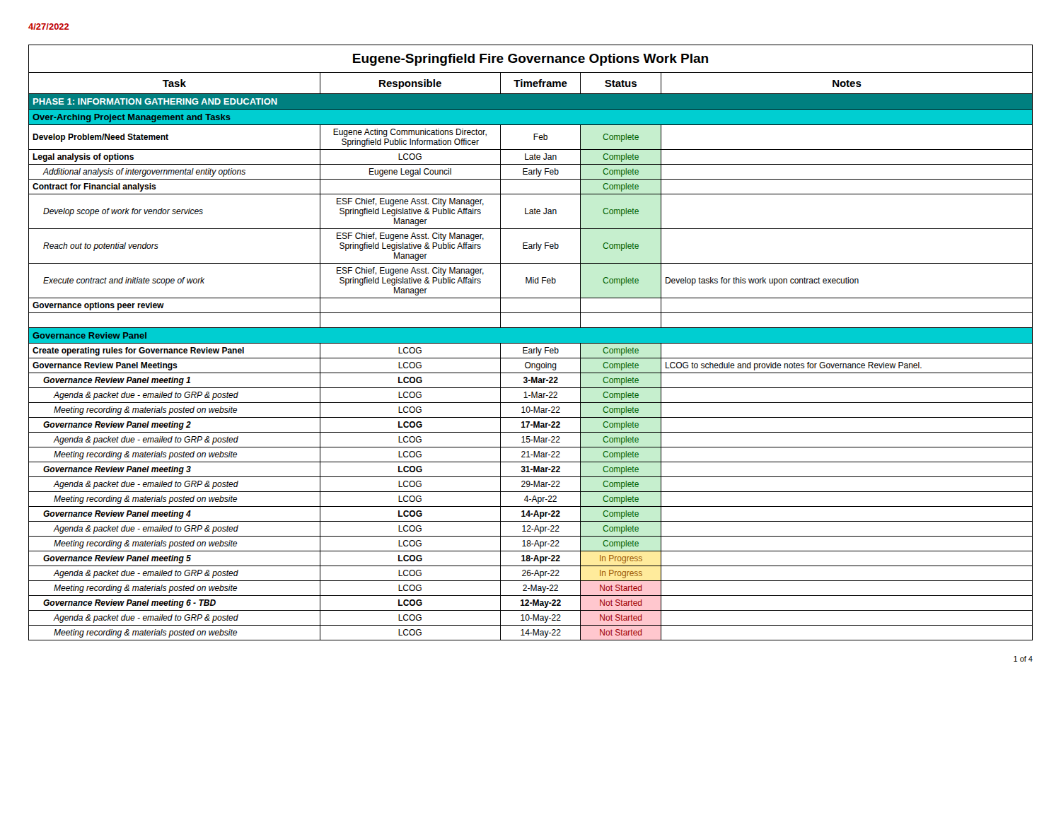4/27/2022
| Eugene-Springfield Fire Governance Options Work Plan |
| Task | Responsible | Timeframe | Status | Notes |
| PHASE 1: INFORMATION GATHERING AND EDUCATION |
| Over-Arching Project Management and Tasks |
| Develop Problem/Need Statement | Eugene Acting Communications Director, Springfield Public Information Officer | Feb | Complete | |
| Legal analysis of options | LCOG | Late Jan | Complete | |
| Additional analysis of intergovernmental entity options | Eugene Legal Council | Early Feb | Complete | |
| Contract for Financial analysis | | | Complete | |
| Develop scope of work for vendor services | ESF Chief, Eugene Asst. City Manager, Springfield Legislative & Public Affairs Manager | Late Jan | Complete | |
| Reach out to potential vendors | ESF Chief, Eugene Asst. City Manager, Springfield Legislative & Public Affairs Manager | Early Feb | Complete | |
| Execute contract and initiate scope of work | ESF Chief, Eugene Asst. City Manager, Springfield Legislative & Public Affairs Manager | Mid Feb | Complete | Develop tasks for this work upon contract execution |
| Governance options peer review | | | | |
| Governance Review Panel |
| Create operating rules for Governance Review Panel | LCOG | Early Feb | Complete | |
| Governance Review Panel Meetings | LCOG | Ongoing | Complete | LCOG to schedule and provide notes for Governance Review Panel. |
| Governance Review Panel meeting 1 | LCOG | 3-Mar-22 | Complete | |
| Agenda & packet due - emailed to GRP & posted | LCOG | 1-Mar-22 | Complete | |
| Meeting recording & materials posted on website | LCOG | 10-Mar-22 | Complete | |
| Governance Review Panel meeting 2 | LCOG | 17-Mar-22 | Complete | |
| Agenda & packet due - emailed to GRP & posted | LCOG | 15-Mar-22 | Complete | |
| Meeting recording & materials posted on website | LCOG | 21-Mar-22 | Complete | |
| Governance Review Panel meeting 3 | LCOG | 31-Mar-22 | Complete | |
| Agenda & packet due - emailed to GRP & posted | LCOG | 29-Mar-22 | Complete | |
| Meeting recording & materials posted on website | LCOG | 4-Apr-22 | Complete | |
| Governance Review Panel meeting 4 | LCOG | 14-Apr-22 | Complete | |
| Agenda & packet due - emailed to GRP & posted | LCOG | 12-Apr-22 | Complete | |
| Meeting recording & materials posted on website | LCOG | 18-Apr-22 | Complete | |
| Governance Review Panel meeting 5 | LCOG | 18-Apr-22 | In Progress | |
| Agenda & packet due - emailed to GRP & posted | LCOG | 26-Apr-22 | In Progress | |
| Meeting recording & materials posted on website | LCOG | 2-May-22 | Not Started | |
| Governance Review Panel meeting 6 - TBD | LCOG | 12-May-22 | Not Started | |
| Agenda & packet due - emailed to GRP & posted | LCOG | 10-May-22 | Not Started | |
| Meeting recording & materials posted on website | LCOG | 14-May-22 | Not Started | |
1 of 4